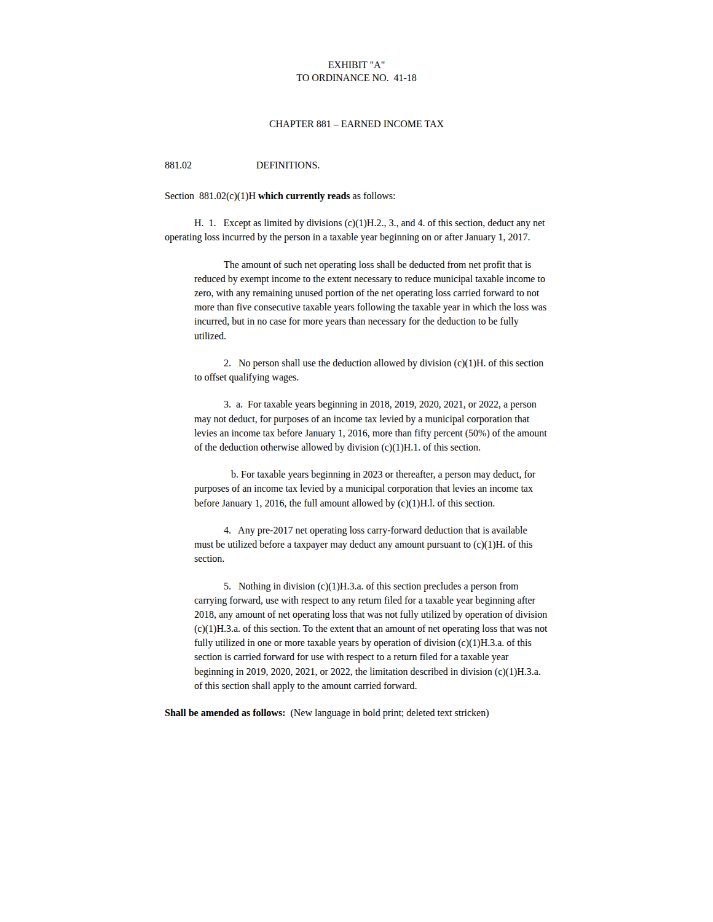EXHIBIT "A"
TO ORDINANCE NO. 41-18
CHAPTER 881 – EARNED INCOME TAX
881.02 DEFINITIONS.
Section 881.02(c)(1)H which currently reads as follows:
H. 1. Except as limited by divisions (c)(1)H.2., 3., and 4. of this section, deduct any net operating loss incurred by the person in a taxable year beginning on or after January 1, 2017.
The amount of such net operating loss shall be deducted from net profit that is reduced by exempt income to the extent necessary to reduce municipal taxable income to zero, with any remaining unused portion of the net operating loss carried forward to not more than five consecutive taxable years following the taxable year in which the loss was incurred, but in no case for more years than necessary for the deduction to be fully utilized.
2. No person shall use the deduction allowed by division (c)(1)H. of this section to offset qualifying wages.
3. a. For taxable years beginning in 2018, 2019, 2020, 2021, or 2022, a person may not deduct, for purposes of an income tax levied by a municipal corporation that levies an income tax before January 1, 2016, more than fifty percent (50%) of the amount of the deduction otherwise allowed by division (c)(1)H.1. of this section.
b. For taxable years beginning in 2023 or thereafter, a person may deduct, for purposes of an income tax levied by a municipal corporation that levies an income tax before January 1, 2016, the full amount allowed by (c)(1)H.l. of this section.
4. Any pre-2017 net operating loss carry-forward deduction that is available must be utilized before a taxpayer may deduct any amount pursuant to (c)(1)H. of this section.
5. Nothing in division (c)(1)H.3.a. of this section precludes a person from carrying forward, use with respect to any return filed for a taxable year beginning after 2018, any amount of net operating loss that was not fully utilized by operation of division (c)(1)H.3.a. of this section. To the extent that an amount of net operating loss that was not fully utilized in one or more taxable years by operation of division (c)(1)H.3.a. of this section is carried forward for use with respect to a return filed for a taxable year beginning in 2019, 2020, 2021, or 2022, the limitation described in division (c)(1)H.3.a. of this section shall apply to the amount carried forward.
Shall be amended as follows: (New language in bold print; deleted text stricken)